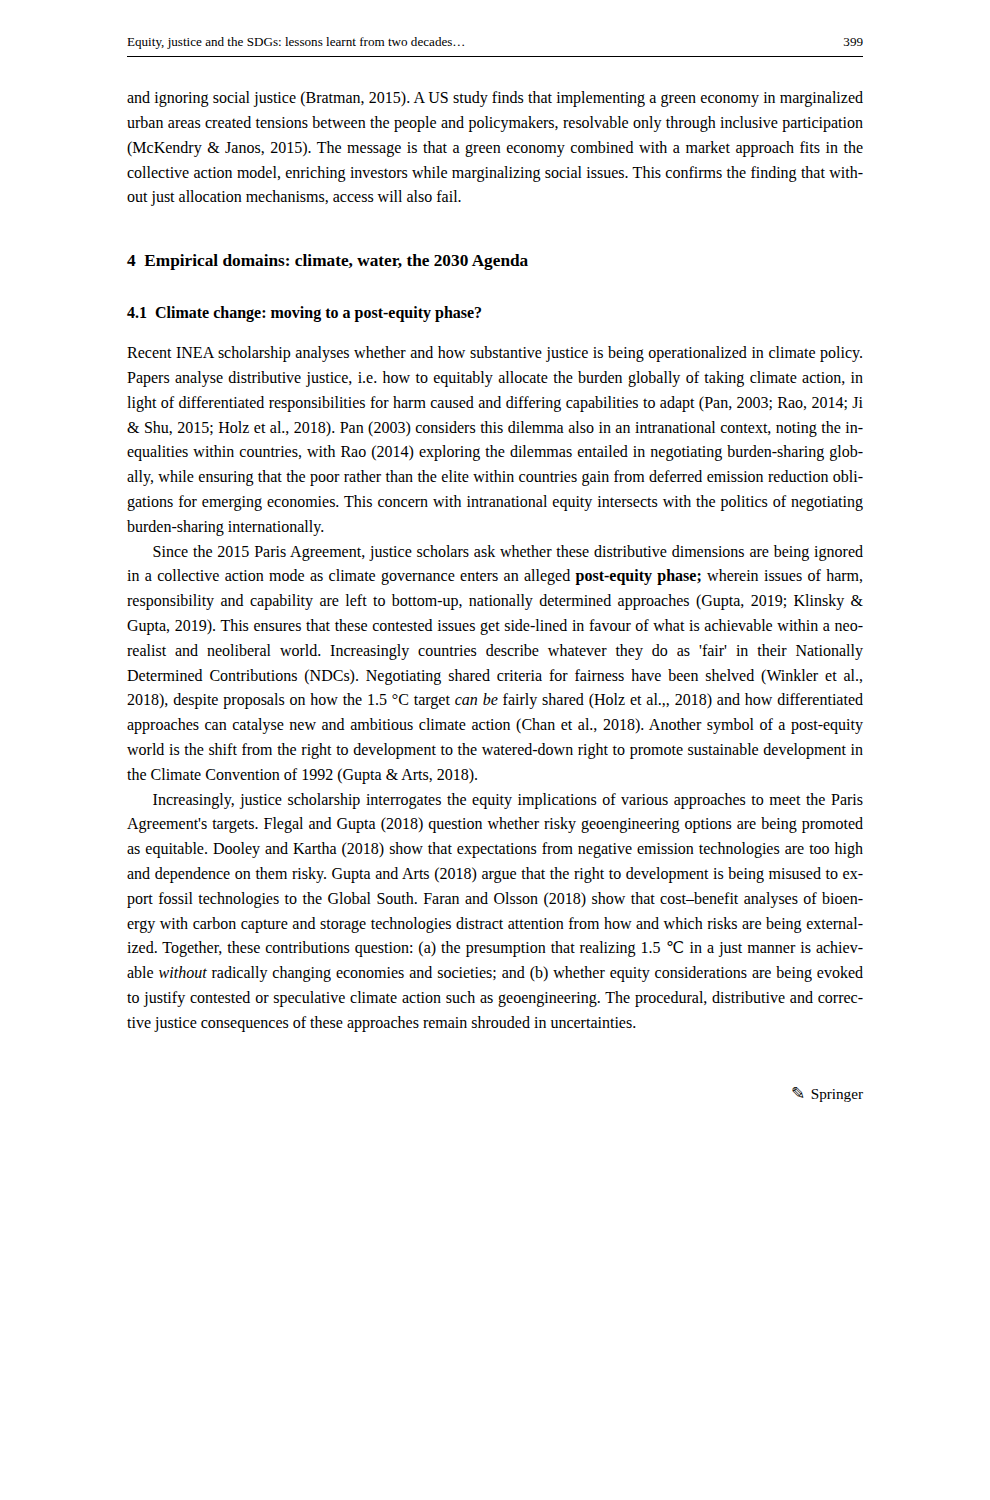Equity, justice and the SDGs: lessons learnt from two decades… 399
and ignoring social justice (Bratman, 2015). A US study finds that implementing a green economy in marginalized urban areas created tensions between the people and policymakers, resolvable only through inclusive participation (McKendry & Janos, 2015). The message is that a green economy combined with a market approach fits in the collective action model, enriching investors while marginalizing social issues. This confirms the finding that without just allocation mechanisms, access will also fail.
4 Empirical domains: climate, water, the 2030 Agenda
4.1 Climate change: moving to a post-equity phase?
Recent INEA scholarship analyses whether and how substantive justice is being operationalized in climate policy. Papers analyse distributive justice, i.e. how to equitably allocate the burden globally of taking climate action, in light of differentiated responsibilities for harm caused and differing capabilities to adapt (Pan, 2003; Rao, 2014; Ji & Shu, 2015; Holz et al., 2018). Pan (2003) considers this dilemma also in an intranational context, noting the inequalities within countries, with Rao (2014) exploring the dilemmas entailed in negotiating burden-sharing globally, while ensuring that the poor rather than the elite within countries gain from deferred emission reduction obligations for emerging economies. This concern with intranational equity intersects with the politics of negotiating burden-sharing internationally.
Since the 2015 Paris Agreement, justice scholars ask whether these distributive dimensions are being ignored in a collective action mode as climate governance enters an alleged post-equity phase; wherein issues of harm, responsibility and capability are left to bottom-up, nationally determined approaches (Gupta, 2019; Klinsky & Gupta, 2019). This ensures that these contested issues get side-lined in favour of what is achievable within a neo-realist and neoliberal world. Increasingly countries describe whatever they do as 'fair' in their Nationally Determined Contributions (NDCs). Negotiating shared criteria for fairness have been shelved (Winkler et al., 2018), despite proposals on how the 1.5 °C target can be fairly shared (Holz et al.,, 2018) and how differentiated approaches can catalyse new and ambitious climate action (Chan et al., 2018). Another symbol of a post-equity world is the shift from the right to development to the watered-down right to promote sustainable development in the Climate Convention of 1992 (Gupta & Arts, 2018).
Increasingly, justice scholarship interrogates the equity implications of various approaches to meet the Paris Agreement's targets. Flegal and Gupta (2018) question whether risky geoengineering options are being promoted as equitable. Dooley and Kartha (2018) show that expectations from negative emission technologies are too high and dependence on them risky. Gupta and Arts (2018) argue that the right to development is being misused to export fossil technologies to the Global South. Faran and Olsson (2018) show that cost–benefit analyses of bioenergy with carbon capture and storage technologies distract attention from how and which risks are being externalized. Together, these contributions question: (a) the presumption that realizing 1.5 ℃ in a just manner is achievable without radically changing economies and societies; and (b) whether equity considerations are being evoked to justify contested or speculative climate action such as geoengineering. The procedural, distributive and corrective justice consequences of these approaches remain shrouded in uncertainties.
✎Springer